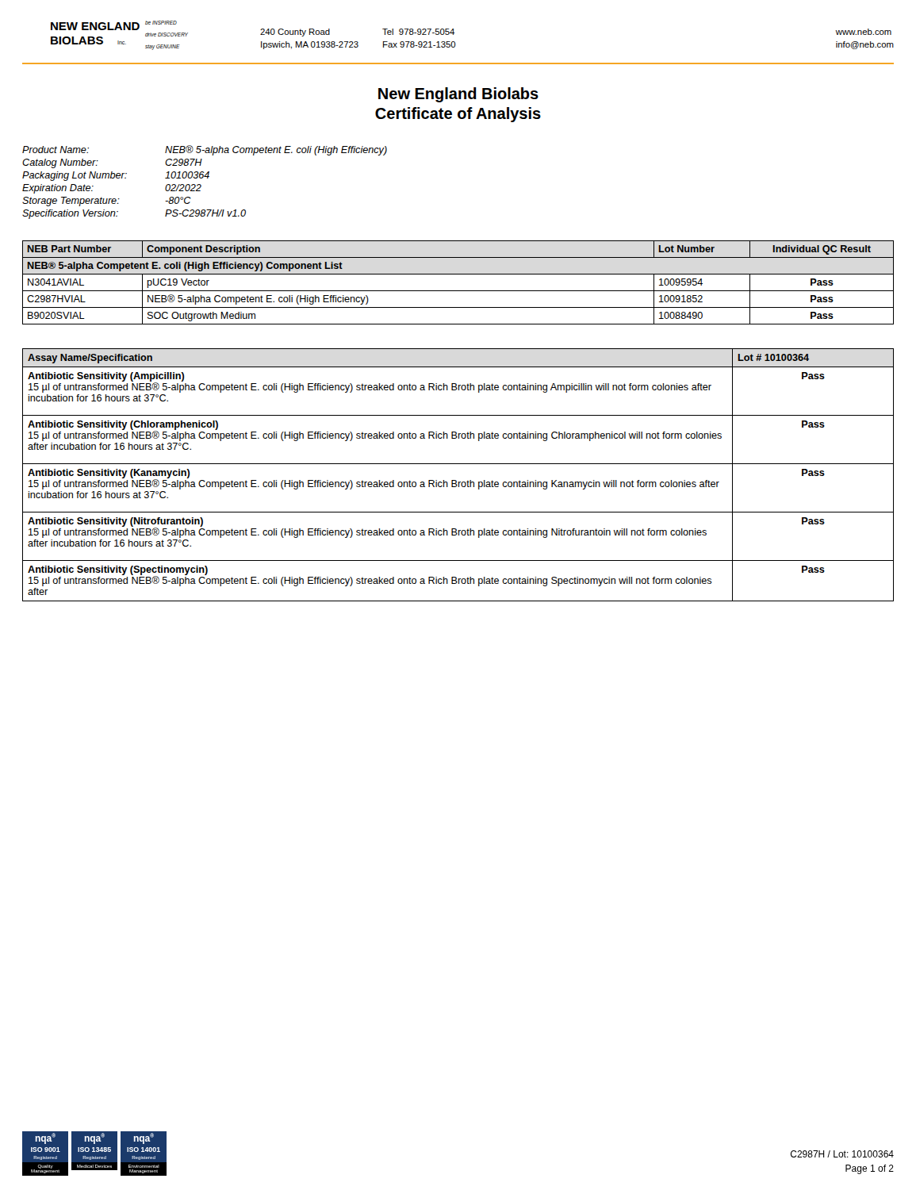240 County Road
Ipswich, MA 01938-2723
Tel 978-927-5054
Fax 978-921-1350
www.neb.com
info@neb.com
New England Biolabs
Certificate of Analysis
| Product Name: | NEB® 5-alpha Competent E. coli (High Efficiency) |
| Catalog Number: | C2987H |
| Packaging Lot Number: | 10100364 |
| Expiration Date: | 02/2022 |
| Storage Temperature: | -80°C |
| Specification Version: | PS-C2987H/I v1.0 |
| NEB® 5-alpha Competent E. coli (High Efficiency) Component List |
| NEB Part Number | Component Description | Lot Number | Individual QC Result |
| N3041AVIAL | pUC19 Vector | 10095954 | Pass |
| C2987HVIAL | NEB® 5-alpha Competent E. coli (High Efficiency) | 10091852 | Pass |
| B9020SVIAL | SOC Outgrowth Medium | 10088490 | Pass |
| Assay Name/Specification | Lot # 10100364 |
| --- | --- |
| Antibiotic Sensitivity (Ampicillin) 15 µl of untransformed NEB® 5-alpha Competent E. coli (High Efficiency) streaked onto a Rich Broth plate containing Ampicillin will not form colonies after incubation for 16 hours at 37°C. | Pass |
| Antibiotic Sensitivity (Chloramphenicol) 15 µl of untransformed NEB® 5-alpha Competent E. coli (High Efficiency) streaked onto a Rich Broth plate containing Chloramphenicol will not form colonies after incubation for 16 hours at 37°C. | Pass |
| Antibiotic Sensitivity (Kanamycin) 15 µl of untransformed NEB® 5-alpha Competent E. coli (High Efficiency) streaked onto a Rich Broth plate containing Kanamycin will not form colonies after incubation for 16 hours at 37°C. | Pass |
| Antibiotic Sensitivity (Nitrofurantoin) 15 µl of untransformed NEB® 5-alpha Competent E. coli (High Efficiency) streaked onto a Rich Broth plate containing Nitrofurantoin will not form colonies after incubation for 16 hours at 37°C. | Pass |
| Antibiotic Sensitivity (Spectinomycin) 15 µl of untransformed NEB® 5-alpha Competent E. coli (High Efficiency) streaked onto a Rich Broth plate containing Spectinomycin will not form colonies after | Pass |
nqa®
ISO 9001
Registered
Quality
Management
nqa®
ISO 13485
Registered
Medical Devices
nqa®
ISO 14001
Registered
Environmental
Management
C2987H / Lot: 10100364
Page 1 of 2